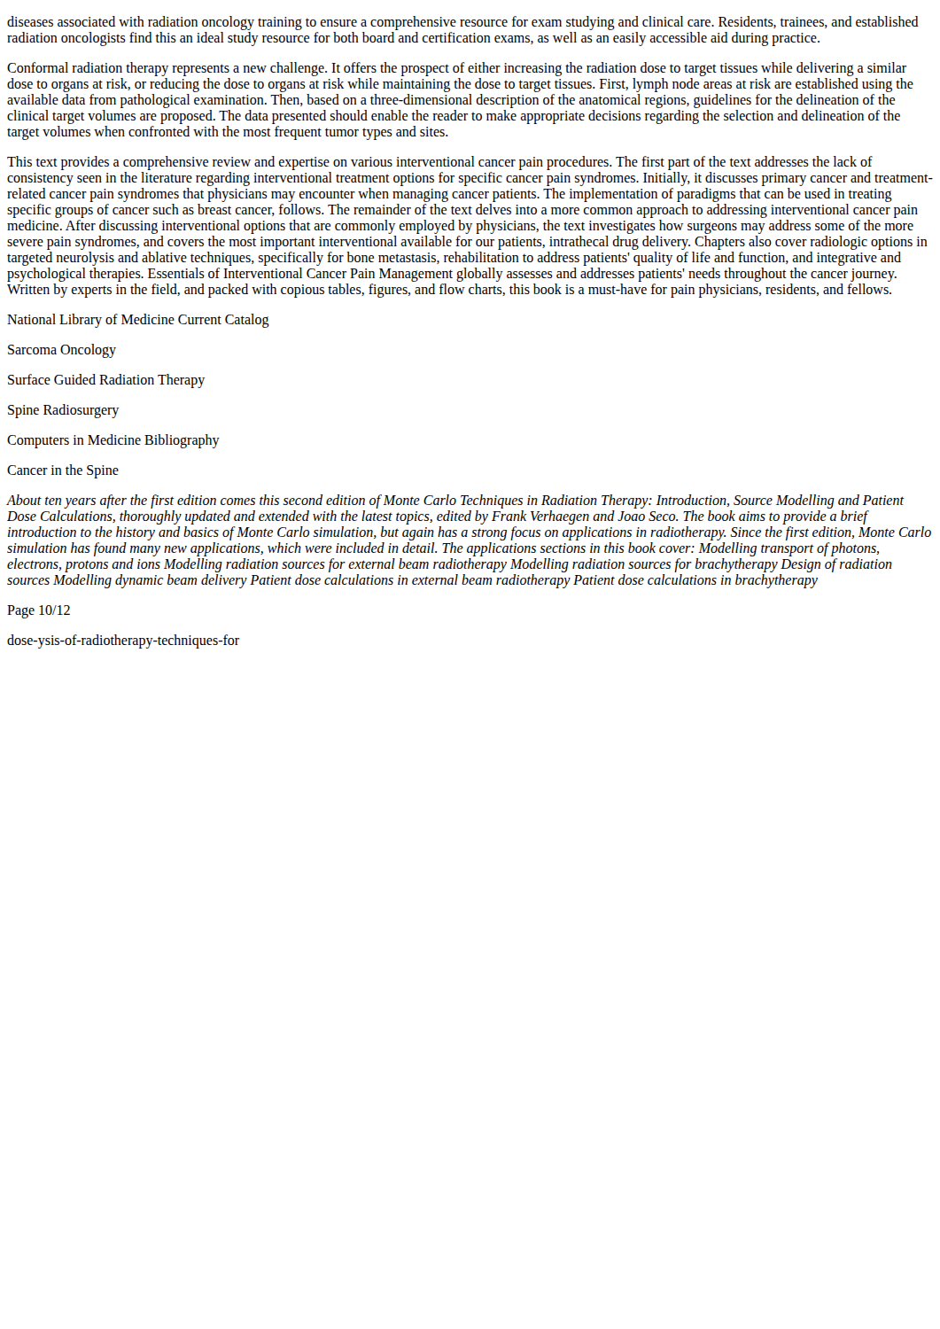diseases associated with radiation oncology training to ensure a comprehensive resource for exam studying and clinical care. Residents, trainees, and established radiation oncologists find this an ideal study resource for both board and certification exams, as well as an easily accessible aid during practice.
Conformal radiation therapy represents a new challenge. It offers the prospect of either increasing the radiation dose to target tissues while delivering a similar dose to organs at risk, or reducing the dose to organs at risk while maintaining the dose to target tissues. First, lymph node areas at risk are established using the available data from pathological examination. Then, based on a three-dimensional description of the anatomical regions, guidelines for the delineation of the clinical target volumes are proposed. The data presented should enable the reader to make appropriate decisions regarding the selection and delineation of the target volumes when confronted with the most frequent tumor types and sites.
This text provides a comprehensive review and expertise on various interventional cancer pain procedures. The first part of the text addresses the lack of consistency seen in the literature regarding interventional treatment options for specific cancer pain syndromes. Initially, it discusses primary cancer and treatment-related cancer pain syndromes that physicians may encounter when managing cancer patients. The implementation of paradigms that can be used in treating specific groups of cancer such as breast cancer, follows. The remainder of the text delves into a more common approach to addressing interventional cancer pain medicine. After discussing interventional options that are commonly employed by physicians, the text investigates how surgeons may address some of the more severe pain syndromes, and covers the most important interventional available for our patients, intrathecal drug delivery. Chapters also cover radiologic options in targeted neurolysis and ablative techniques, specifically for bone metastasis, rehabilitation to address patients' quality of life and function, and integrative and psychological therapies. Essentials of Interventional Cancer Pain Management globally assesses and addresses patients' needs throughout the cancer journey. Written by experts in the field, and packed with copious tables, figures, and flow charts, this book is a must-have for pain physicians, residents, and fellows.
National Library of Medicine Current Catalog
Sarcoma Oncology
Surface Guided Radiation Therapy
Spine Radiosurgery
Computers in Medicine Bibliography
Cancer in the Spine
About ten years after the first edition comes this second edition of Monte Carlo Techniques in Radiation Therapy: Introduction, Source Modelling and Patient Dose Calculations, thoroughly updated and extended with the latest topics, edited by Frank Verhaegen and Joao Seco. The book aims to provide a brief introduction to the history and basics of Monte Carlo simulation, but again has a strong focus on applications in radiotherapy. Since the first edition, Monte Carlo simulation has found many new applications, which were included in detail. The applications sections in this book cover: Modelling transport of photons, electrons, protons and ions Modelling radiation sources for external beam radiotherapy Modelling radiation sources for brachytherapy Design of radiation sources Modelling dynamic beam delivery Patient dose calculations in external beam radiotherapy Patient dose calculations in brachytherapy
Page 10/12
dose-ysis-of-radiotherapy-techniques-for